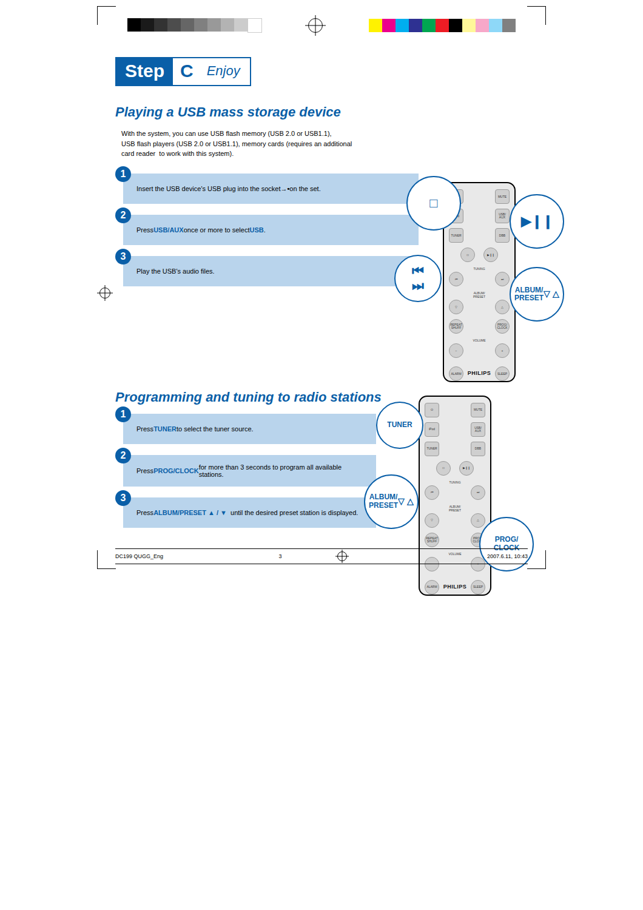Step C Enjoy
Playing a USB mass storage device
With the system, you can use USB flash memory (USB 2.0 or USB1.1),
USB flash players (USB 2.0 or USB1.1), memory cards (requires an additional
card reader to work with this system).
1
Insert the USB device's USB plug into the socket →• on the set.
2
Press USB/AUX once or more to select USB.
3
Play the USB's audio files.
⏻
MUTE
iPod
USB/
AUX
TUNER
DBB
□
▶❙❙
TUNING
⏮
⏭
ALBUM/
PRESET
▽
△
REPEAT
SHUFF
PROG/
CLOCK
VOLUME
−
+
ALARM
SLEEP
PHILIPS
□
▶❙❙
⏮
⏭
ALBUM/
PRESET
▽ △
Programming and tuning to radio stations
1
Press TUNER to select the tuner source.
2
Press PROG/CLOCK for more than 3 seconds to program all available stations.
3
Press ALBUM/PRESET ▲ / ▼ until the desired preset station is displayed.
⏻
MUTE
iPod
USB/
AUX
TUNER
DBB
□
▶❙❙
TUNING
⏮
⏭
ALBUM/
PRESET
▽
△
REPEAT
SHUFF
PROG/
CLOCK
VOLUME
−
+
ALARM
SLEEP
PHILIPS
TUNER
ALBUM/
PRESET
▽ △
PROG/
CLOCK
DC199 QUGG_Eng
3
2007.6.11, 10:43